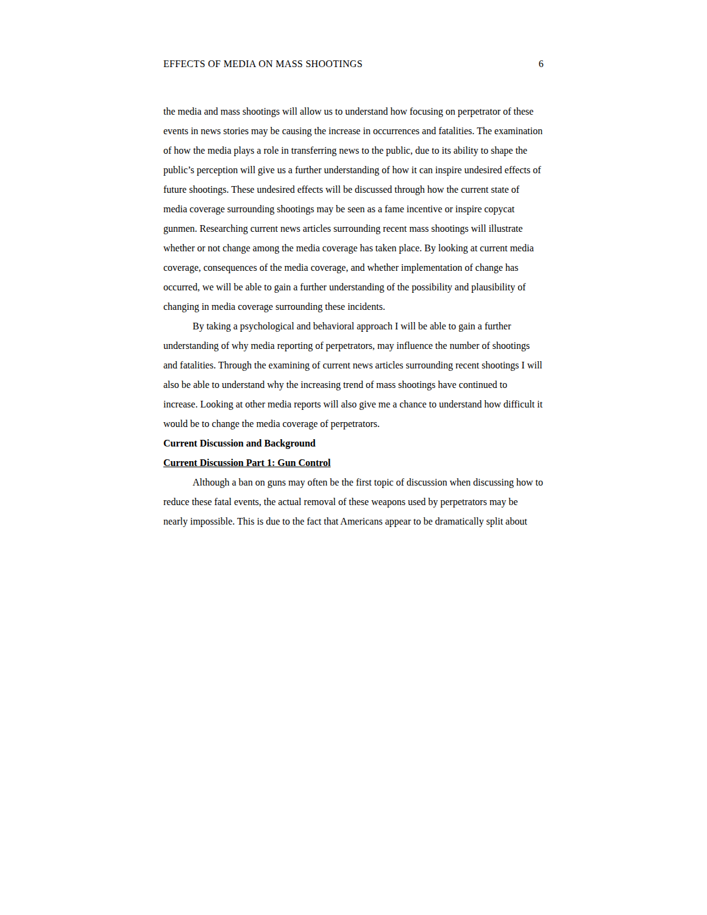Effects of Media on Mass Shootings 6
the media and mass shootings will allow us to understand how focusing on perpetrator of these events in news stories may be causing the increase in occurrences and fatalities. The examination of how the media plays a role in transferring news to the public, due to its ability to shape the public’s perception will give us a further understanding of how it can inspire undesired effects of future shootings. These undesired effects will be discussed through how the current state of media coverage surrounding shootings may be seen as a fame incentive or inspire copycat gunmen. Researching current news articles surrounding recent mass shootings will illustrate whether or not change among the media coverage has taken place. By looking at current media coverage, consequences of the media coverage, and whether implementation of change has occurred, we will be able to gain a further understanding of the possibility and plausibility of changing in media coverage surrounding these incidents.
By taking a psychological and behavioral approach I will be able to gain a further understanding of why media reporting of perpetrators, may influence the number of shootings and fatalities. Through the examining of current news articles surrounding recent shootings I will also be able to understand why the increasing trend of mass shootings have continued to increase. Looking at other media reports will also give me a chance to understand how difficult it would be to change the media coverage of perpetrators.
Current Discussion and Background
Current Discussion Part 1: Gun Control
Although a ban on guns may often be the first topic of discussion when discussing how to reduce these fatal events, the actual removal of these weapons used by perpetrators may be nearly impossible. This is due to the fact that Americans appear to be dramatically split about